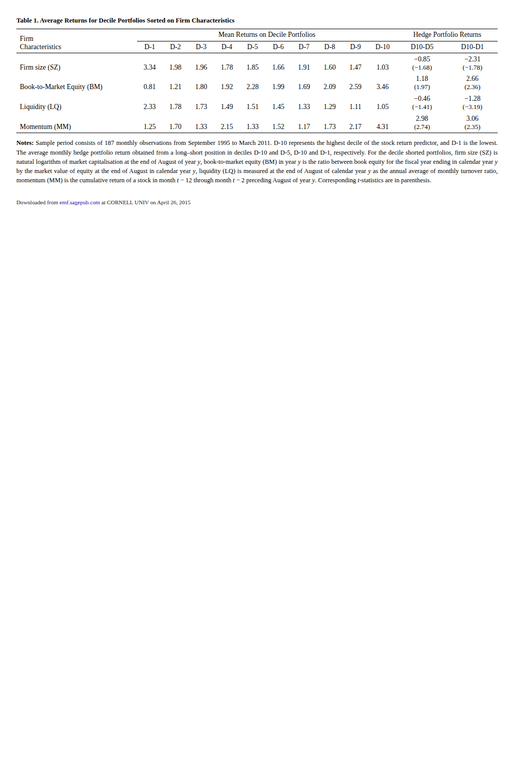Table 1. Average Returns for Decile Portfolios Sorted on Firm Characteristics
| Firm Characteristics | Mean Returns on Decile Portfolios | Hedge Portfolio Returns |
| --- | --- | --- |
| D-1 | D-2 | D-3 | D-4 | D-5 | D-6 | D-7 | D-8 | D-9 | D-10 | D10-D5 | D10-D1 |
| Firm size (SZ) | 3.34 | 1.98 | 1.96 | 1.78 | 1.85 | 1.66 | 1.91 | 1.60 | 1.47 | 1.03 | −0.85 (−1.68) | −2.31 (−1.78) |
| Book-to-Market Equity (BM) | 0.81 | 1.21 | 1.80 | 1.92 | 2.28 | 1.99 | 1.69 | 2.09 | 2.59 | 3.46 | 1.18 (1.97) | 2.66 (2.36) |
| Liquidity (LQ) | 2.33 | 1.78 | 1.73 | 1.49 | 1.51 | 1.45 | 1.33 | 1.29 | 1.11 | 1.05 | −0.46 (−1.41) | −1.28 (−3.19) |
| Momentum (MM) | 1.25 | 1.70 | 1.33 | 2.15 | 1.33 | 1.52 | 1.17 | 1.73 | 2.17 | 4.31 | 2.98 (2.74) | 3.06 (2.35) |
Notes: Sample period consists of 187 monthly observations from September 1995 to March 2011. D-10 represents the highest decile of the stock return predictor, and D-1 is the lowest. The average monthly hedge portfolio return obtained from a long–short position in deciles D-10 and D-5, D-10 and D-1, respectively. For the decile shorted portfolios, firm size (SZ) is natural logarithm of market capitalisation at the end of August of year y, book-to-market equity (BM) in year y is the ratio between book equity for the fiscal year ending in calendar year y by the market value of equity at the end of August in calendar year y, liquidity (LQ) is measured at the end of August of calendar year y as the annual average of monthly turnover ratio, momentum (MM) is the cumulative return of a stock in month t − 12 through month t − 2 preceding August of year y. Corresponding t-statistics are in parenthesis.
Downloaded from emf.sagepub.com at CORNELL UNIV on April 26, 2015